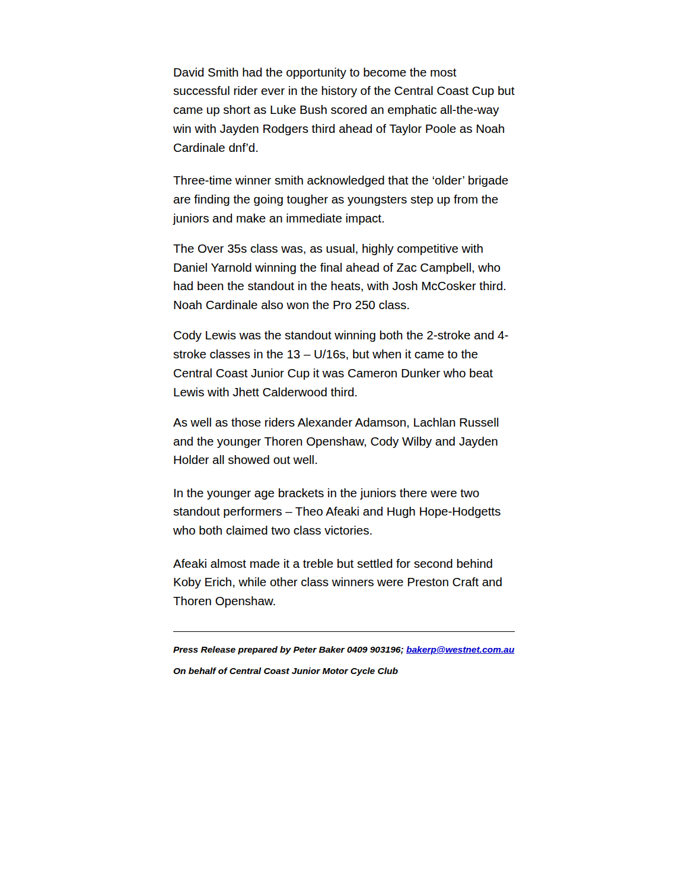David Smith had the opportunity to become the most successful rider ever in the history of the Central Coast Cup but came up short as Luke Bush scored an emphatic all-the-way win with Jayden Rodgers third ahead of Taylor Poole as Noah Cardinale dnf’d.
Three-time winner smith acknowledged that the ‘older’ brigade are finding the going tougher as youngsters step up from the juniors and make an immediate impact.
The Over 35s class was, as usual, highly competitive with Daniel Yarnold winning the final ahead of Zac Campbell, who had been the standout in the heats, with Josh McCosker third. Noah Cardinale also won the Pro 250 class.
Cody Lewis was the standout winning both the 2-stroke and 4-stroke classes in the 13 – U/16s, but when it came to the Central Coast Junior Cup it was Cameron Dunker who beat Lewis with Jhett Calderwood third.
As well as those riders Alexander Adamson, Lachlan Russell and the younger Thoren Openshaw, Cody Wilby and Jayden Holder all showed out well.
In the younger age brackets in the juniors there were two standout performers – Theo Afeaki and Hugh Hope-Hodgetts who both claimed two class victories.
Afeaki almost made it a treble but settled for second behind Koby Erich, while other class winners were Preston Craft and Thoren Openshaw.
Press Release prepared by Peter Baker 0409 903196; bakerp@westnet.com.au
On behalf of Central Coast Junior Motor Cycle Club